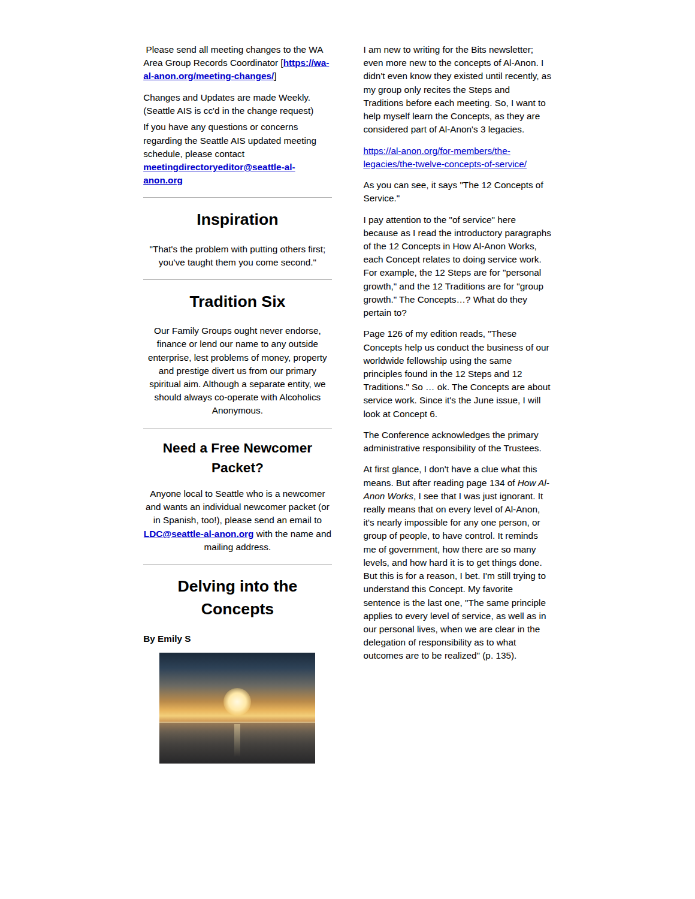Please send all meeting changes to the WA Area Group Records Coordinator [https://wa-al-anon.org/meeting-changes/]
Changes and Updates are made Weekly.
(Seattle AIS is cc'd in the change request)
If you have any questions or concerns regarding the Seattle AIS updated meeting schedule, please contact meetingdirectoryeditor@seattle-al-anon.org
Inspiration
"That's the problem with putting others first; you've taught them you come second."
Tradition Six
Our Family Groups ought never endorse, finance or lend our name to any outside enterprise, lest problems of money, property and prestige divert us from our primary spiritual aim. Although a separate entity, we should always co-operate with Alcoholics Anonymous.
Need a Free Newcomer Packet?
Anyone local to Seattle who is a newcomer and wants an individual newcomer packet (or in Spanish, too!), please send an email to LDC@seattle-al-anon.org with the name and mailing address.
Delving into the Concepts
By Emily S
I am new to writing for the Bits newsletter; even more new to the concepts of Al-Anon. I didn't even know they existed until recently, as my group only recites the Steps and Traditions before each meeting. So, I want to help myself learn the Concepts, as they are considered part of Al-Anon's 3 legacies.
https://al-anon.org/for-members/the-legacies/the-twelve-concepts-of-service/
As you can see, it says "The 12 Concepts of Service."
I pay attention to the "of service" here because as I read the introductory paragraphs of the 12 Concepts in How Al-Anon Works, each Concept relates to doing service work. For example, the 12 Steps are for "personal growth," and the 12 Traditions are for "group growth." The Concepts…? What do they pertain to?
Page 126 of my edition reads, "These Concepts help us conduct the business of our worldwide fellowship using the same principles found in the 12 Steps and 12 Traditions." So … ok. The Concepts are about service work. Since it's the June issue, I will look at Concept 6.
The Conference acknowledges the primary administrative responsibility of the Trustees.
At first glance, I don't have a clue what this means. But after reading page 134 of How Al-Anon Works, I see that I was just ignorant. It really means that on every level of Al-Anon, it's nearly impossible for any one person, or group of people, to have control. It reminds me of government, how there are so many levels, and how hard it is to get things done. But this is for a reason, I bet. I'm still trying to understand this Concept. My favorite sentence is the last one, "The same principle applies to every level of service, as well as in our personal lives, when we are clear in the delegation of responsibility as to what outcomes are to be realized" (p. 135).